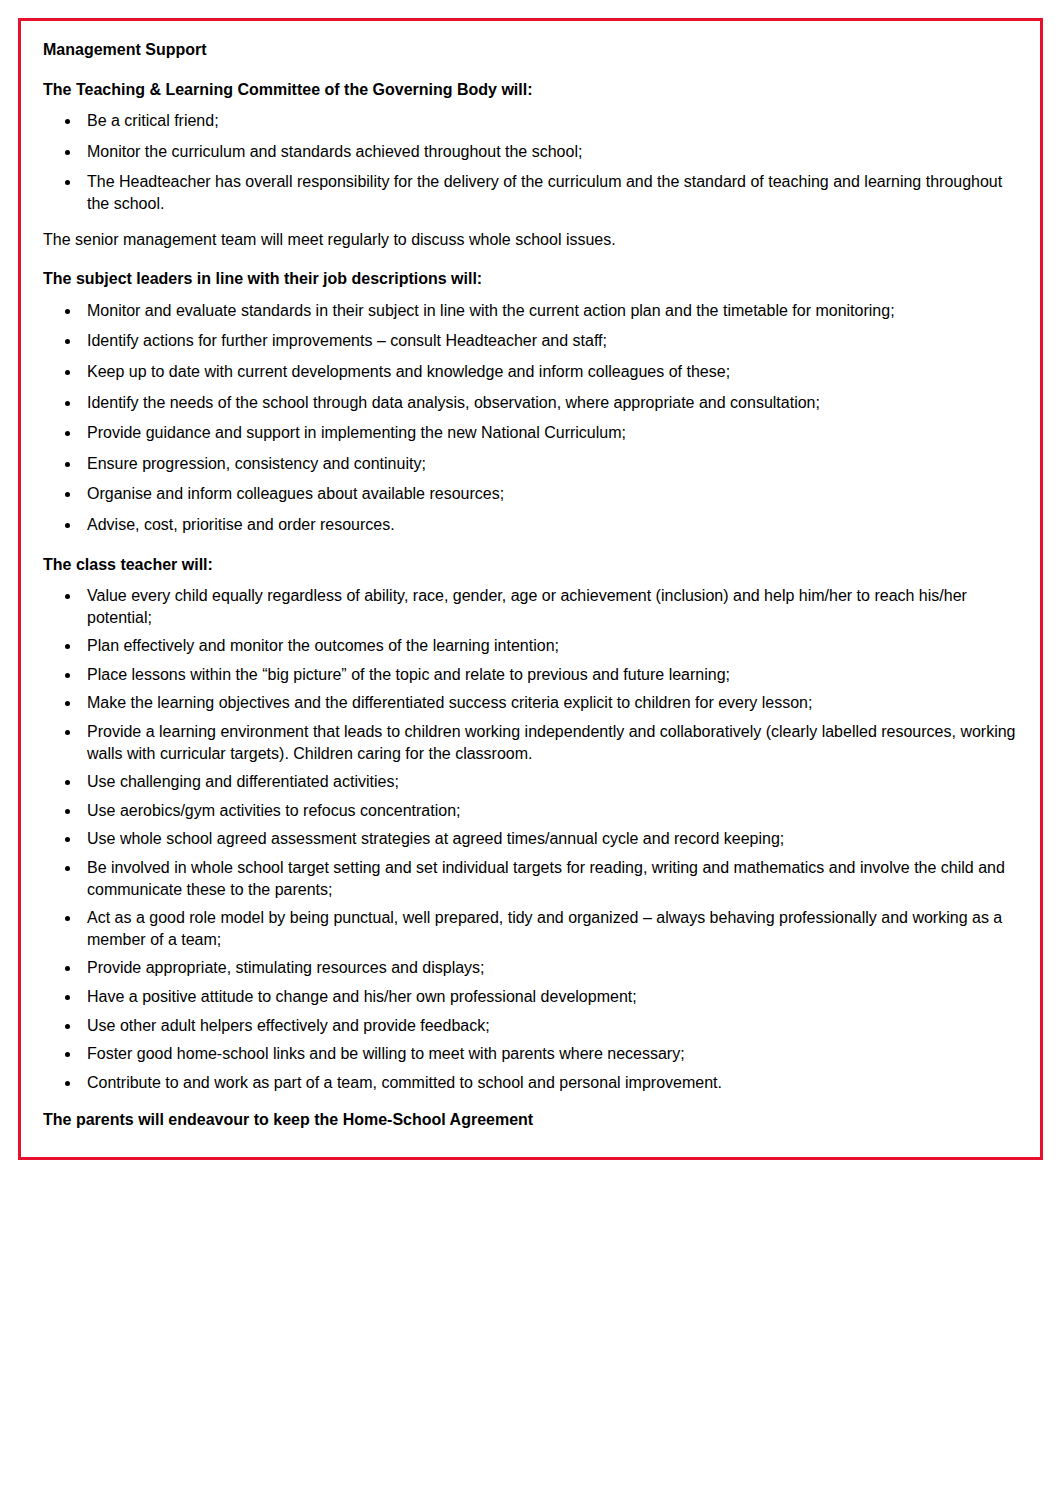Management Support
The Teaching & Learning Committee of the Governing Body will:
Be a critical friend;
Monitor the curriculum and standards achieved throughout the school;
The Headteacher has overall responsibility for the delivery of the curriculum and the standard of teaching and learning throughout the school.
The senior management team will meet regularly to discuss whole school issues.
The subject leaders in line with their job descriptions will:
Monitor and evaluate standards in their subject in line with the current action plan and the timetable for monitoring;
Identify actions for further improvements – consult Headteacher and staff;
Keep up to date with current developments and knowledge and inform colleagues of these;
Identify the needs of the school through data analysis, observation, where appropriate and consultation;
Provide guidance and support in implementing the new National Curriculum;
Ensure progression, consistency and continuity;
Organise and inform colleagues about available resources;
Advise, cost, prioritise and order resources.
The class teacher will:
Value every child equally regardless of ability, race, gender, age or achievement (inclusion) and help him/her to reach his/her potential;
Plan effectively and monitor the outcomes of the learning intention;
Place lessons within the “big picture” of the topic and relate to previous and future learning;
Make the learning objectives and the differentiated success criteria explicit to children for every lesson;
Provide a learning environment that leads to children working independently and collaboratively (clearly labelled resources, working walls with curricular targets). Children caring for the classroom.
Use challenging and differentiated activities;
Use aerobics/gym activities to refocus concentration;
Use whole school agreed assessment strategies at agreed times/annual cycle and record keeping;
Be involved in whole school target setting and set individual targets for reading, writing and mathematics and involve the child and communicate these to the parents;
Act as a good role model by being punctual, well prepared, tidy and organized – always behaving professionally and working as a member of a team;
Provide appropriate, stimulating resources and displays;
Have a positive attitude to change and his/her own professional development;
Use other adult helpers effectively and provide feedback;
Foster good home-school links and be willing to meet with parents where necessary;
Contribute to and work as part of a team, committed to school and personal improvement.
The parents will endeavour to keep the Home-School Agreement